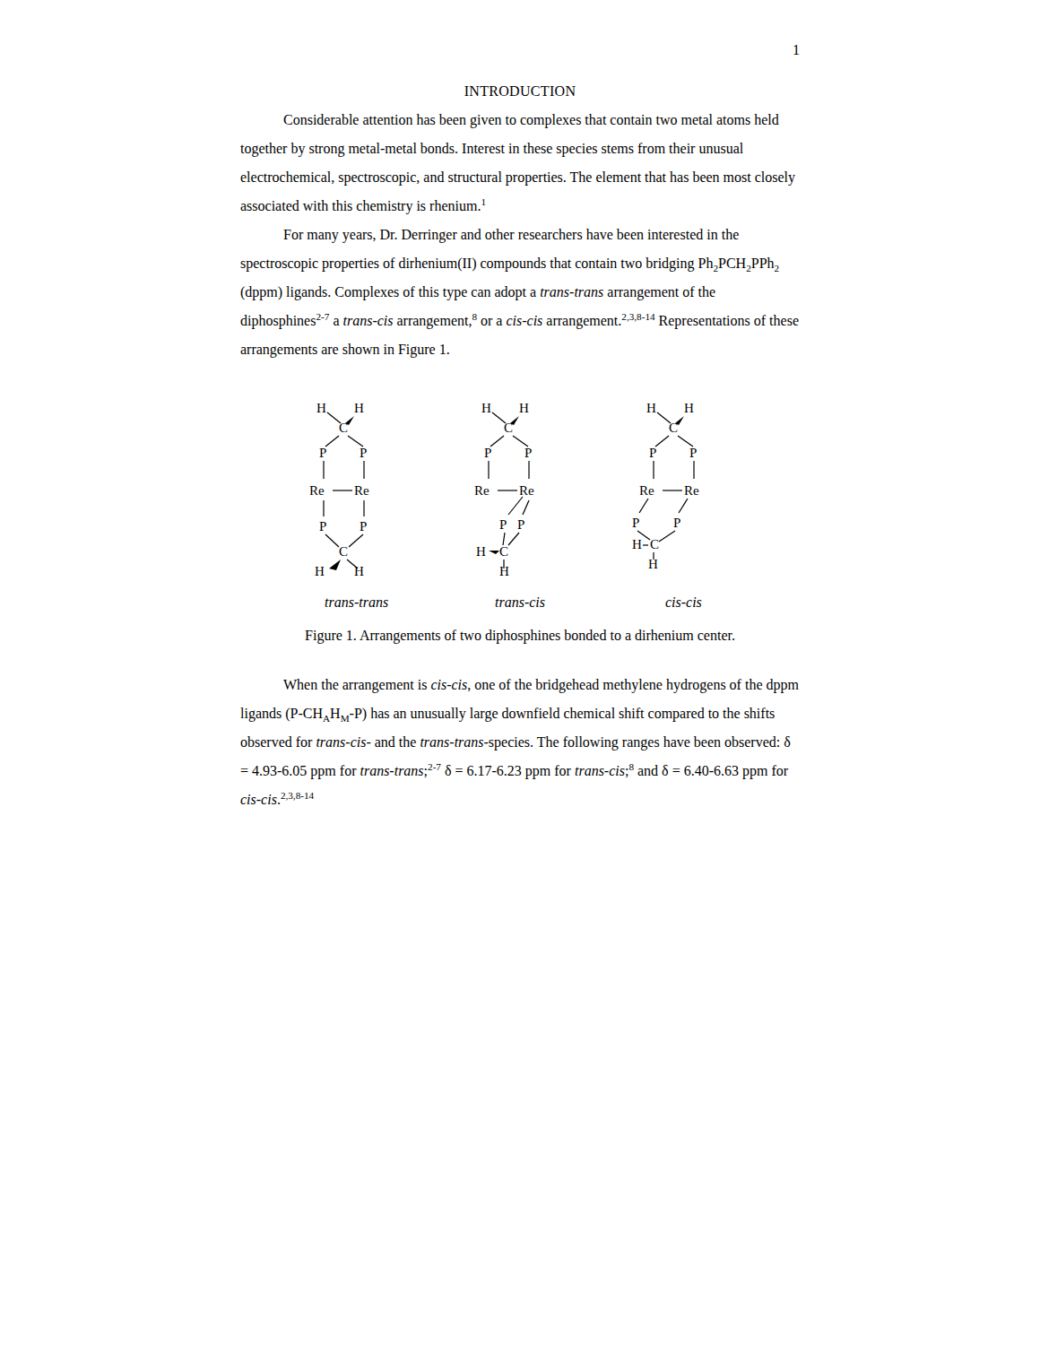1
INTRODUCTION
Considerable attention has been given to complexes that contain two metal atoms held together by strong metal-metal bonds. Interest in these species stems from their unusual electrochemical, spectroscopic, and structural properties. The element that has been most closely associated with this chemistry is rhenium.1
For many years, Dr. Derringer and other researchers have been interested in the spectroscopic properties of dirhenium(II) compounds that contain two bridging Ph2PCH2PPh2 (dppm) ligands. Complexes of this type can adopt a trans-trans arrangement of the diphosphines2-7 a trans-cis arrangement,8 or a cis-cis arrangement.2,3,8-14 Representations of these arrangements are shown in Figure 1.
H H C P P Re Re P P C H H
trans-trans
H H C P P Re Re P P C H H
trans-cis
H H C P P Re Re P P C H H
cis-cis
Figure 1. Arrangements of two diphosphines bonded to a dirhenium center.
When the arrangement is cis-cis, one of the bridgehead methylene hydrogens of the dppm ligands (P-CHAHM-P) has an unusually large downfield chemical shift compared to the shifts observed for trans-cis- and the trans-trans-species. The following ranges have been observed: δ = 4.93-6.05 ppm for trans-trans;2-7 δ = 6.17-6.23 ppm for trans-cis;8 and δ = 6.40-6.63 ppm for cis-cis.2,3,8-14